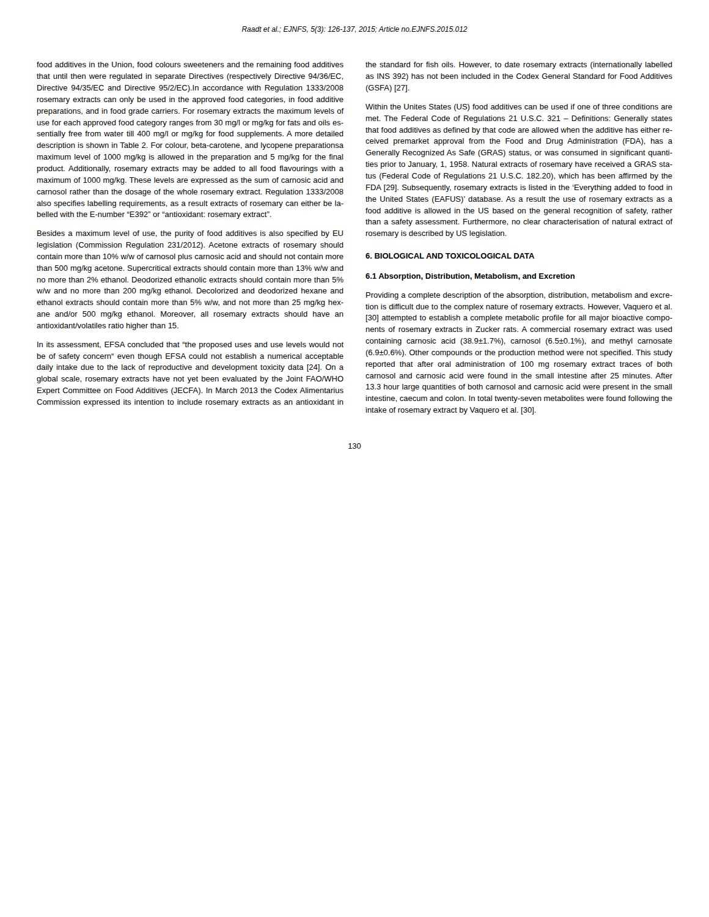Raadt et al.; EJNFS, 5(3): 126-137, 2015; Article no.EJNFS.2015.012
food additives in the Union, food colours sweeteners and the remaining food additives that until then were regulated in separate Directives (respectively Directive 94/36/EC, Directive 94/35/EC and Directive 95/2/EC).In accordance with Regulation 1333/2008 rosemary extracts can only be used in the approved food categories, in food additive preparations, and in food grade carriers. For rosemary extracts the maximum levels of use for each approved food category ranges from 30 mg/l or mg/kg for fats and oils essentially free from water till 400 mg/l or mg/kg for food supplements. A more detailed description is shown in Table 2. For colour, beta-carotene, and lycopene preparationsa maximum level of 1000 mg/kg is allowed in the preparation and 5 mg/kg for the final product. Additionally, rosemary extracts may be added to all food flavourings with a maximum of 1000 mg/kg. These levels are expressed as the sum of carnosic acid and carnosol rather than the dosage of the whole rosemary extract. Regulation 1333/2008 also specifies labelling requirements, as a result extracts of rosemary can either be labelled with the E-number “E392” or “antioxidant: rosemary extract”.
Besides a maximum level of use, the purity of food additives is also specified by EU legislation (Commission Regulation 231/2012). Acetone extracts of rosemary should contain more than 10% w/w of carnosol plus carnosic acid and should not contain more than 500 mg/kg acetone. Supercritical extracts should contain more than 13% w/w and no more than 2% ethanol. Deodorized ethanolic extracts should contain more than 5% w/w and no more than 200 mg/kg ethanol. Decolorized and deodorized hexane and ethanol extracts should contain more than 5% w/w, and not more than 25 mg/kg hexane and/or 500 mg/kg ethanol. Moreover, all rosemary extracts should have an antioxidant/volatiles ratio higher than 15.
In its assessment, EFSA concluded that “the proposed uses and use levels would not be of safety concern“ even though EFSA could not establish a numerical acceptable daily intake due to the lack of reproductive and development toxicity data [24]. On a global scale, rosemary extracts have not yet been evaluated by the Joint FAO/WHO Expert Committee on Food Additives (JECFA). In March 2013 the Codex Alimentarius Commission expressed its intention to include rosemary extracts as an antioxidant in the standard for fish oils. However, to date rosemary extracts (internationally labelled as INS 392) has not been included in the Codex General Standard for Food Additives (GSFA) [27].
Within the Unites States (US) food additives can be used if one of three conditions are met. The Federal Code of Regulations 21 U.S.C. 321 – Definitions: Generally states that food additives as defined by that code are allowed when the additive has either received premarket approval from the Food and Drug Administration (FDA), has a Generally Recognized As Safe (GRAS) status, or was consumed in significant quantities prior to January, 1, 1958. Natural extracts of rosemary have received a GRAS status (Federal Code of Regulations 21 U.S.C. 182.20), which has been affirmed by the FDA [29]. Subsequently, rosemary extracts is listed in the ‘Everything added to food in the United States (EAFUS)’ database. As a result the use of rosemary extracts as a food additive is allowed in the US based on the general recognition of safety, rather than a safety assessment. Furthermore, no clear characterisation of natural extract of rosemary is described by US legislation.
6. BIOLOGICAL AND TOXICOLOGICAL DATA
6.1 Absorption, Distribution, Metabolism, and Excretion
Providing a complete description of the absorption, distribution, metabolism and excretion is difficult due to the complex nature of rosemary extracts. However, Vaquero et al. [30] attempted to establish a complete metabolic profile for all major bioactive components of rosemary extracts in Zucker rats. A commercial rosemary extract was used containing carnosic acid (38.9±1.7%), carnosol (6.5±0.1%), and methyl carnosate (6.9±0.6%). Other compounds or the production method were not specified. This study reported that after oral administration of 100 mg rosemary extract traces of both carnosol and carnosic acid were found in the small intestine after 25 minutes. After 13.3 hour large quantities of both carnosol and carnosic acid were present in the small intestine, caecum and colon. In total twenty-seven metabolites were found following the intake of rosemary extract by Vaquero et al. [30].
130